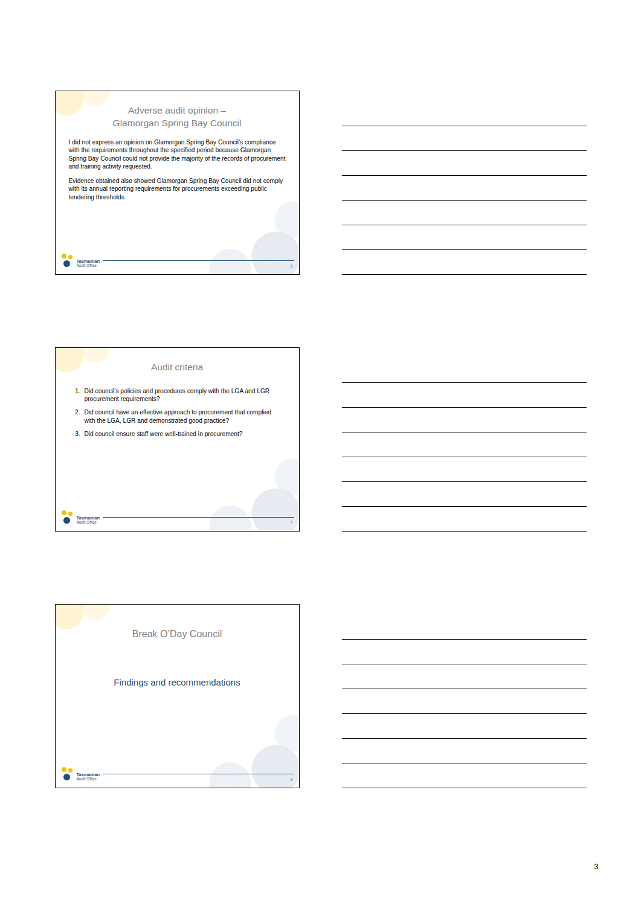Adverse audit opinion –
Glamorgan Spring Bay Council
I did not express an opinion on Glamorgan Spring Bay Council’s compliance with the requirements throughout the specified period because Glamorgan Spring Bay Council could not provide the majority of the records of procurement and training activity requested.
Evidence obtained also showed Glamorgan Spring Bay Council did not comply with its annual reporting requirements for procurements exceeding public tendering thresholds.
TasmanianAudit Office
6
Audit criteria
Did council’s policies and procedures comply with the LGA and LGR procurement requirements?
Did council have an effective approach to procurement that complied with the LGA, LGR and demonstrated good practice?
Did council ensure staff were well-trained in procurement?
TasmanianAudit Office
7
Break O’Day Council
Findings and recommendations
TasmanianAudit Office
8
3